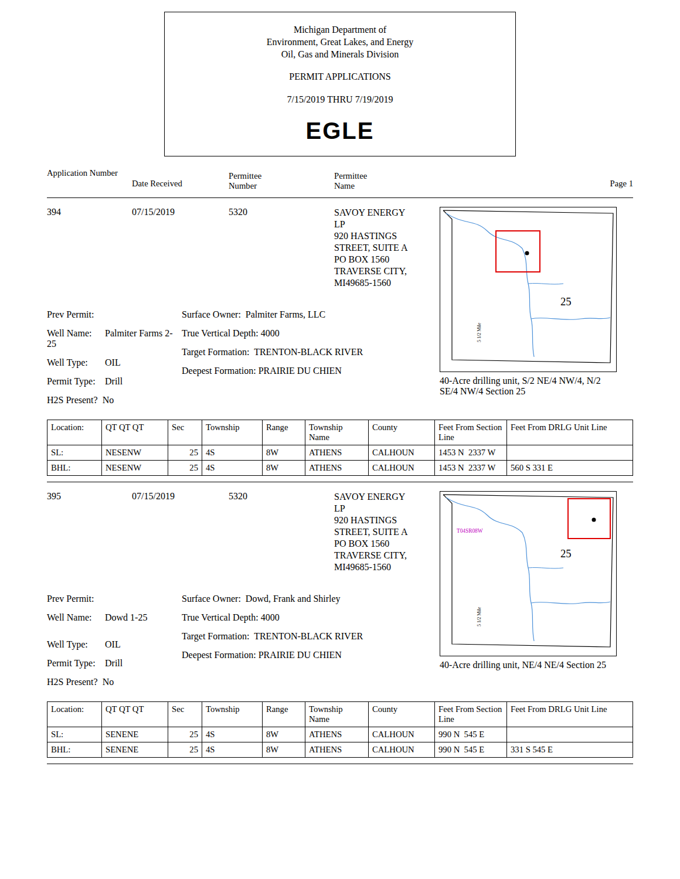Michigan Department of
Environment, Great Lakes, and Energy
Oil, Gas and Minerals Division
PERMIT APPLICATIONS
7/15/2019 THRU 7/19/2019
EGLE
Application Number
Date Received
Permittee
Number
Permittee
Name
Page 1
394
07/15/2019
5320
SAVOY ENERGY LP
920 HASTINGS STREET, SUITE A
PO BOX 1560
TRAVERSE CITY, MI49685-1560
Prev Permit:
Well Name: Palmiter Farms 2-25
Well Type: OIL
Permit Type: Drill
H2S Present? No
Surface Owner: Palmiter Farms, LLC
True Vertical Depth: 4000
Target Formation: TRENTON-BLACK RIVER
Deepest Formation: PRAIRIE DU CHIEN
25
5 1/2 Mile
40-Acre drilling unit, S/2 NE/4 NW/4, N/2 SE/4 NW/4 Section 25
| Location: | QT QT QT | Sec | Township | Range | Township Name | County | Feet From Section Line | Feet From DRLG Unit Line |
| --- | --- | --- | --- | --- | --- | --- | --- | --- |
| SL: | NESENW | 25 | 4S | 8W | ATHENS | CALHOUN | 1453 N 2337 W | |
| BHL: | NESENW | 25 | 4S | 8W | ATHENS | CALHOUN | 1453 N 2337 W | 560 S 331 E |
395
07/15/2019
5320
SAVOY ENERGY LP
920 HASTINGS STREET, SUITE A
PO BOX 1560
TRAVERSE CITY, MI49685-1560
Prev Permit:
Well Name: Dowd 1-25
Well Type: OIL
Permit Type: Drill
H2S Present? No
Surface Owner: Dowd, Frank and Shirley
True Vertical Depth: 4000
Target Formation: TRENTON-BLACK RIVER
Deepest Formation: PRAIRIE DU CHIEN
T04SR08W
25
5 1/2 Mile
40-Acre drilling unit, NE/4 NE/4 Section 25
| Location: | QT QT QT | Sec | Township | Range | Township Name | County | Feet From Section Line | Feet From DRLG Unit Line |
| --- | --- | --- | --- | --- | --- | --- | --- | --- |
| SL: | SENENE | 25 | 4S | 8W | ATHENS | CALHOUN | 990 N 545 E | |
| BHL: | SENENE | 25 | 4S | 8W | ATHENS | CALHOUN | 990 N 545 E | 331 S 545 E |